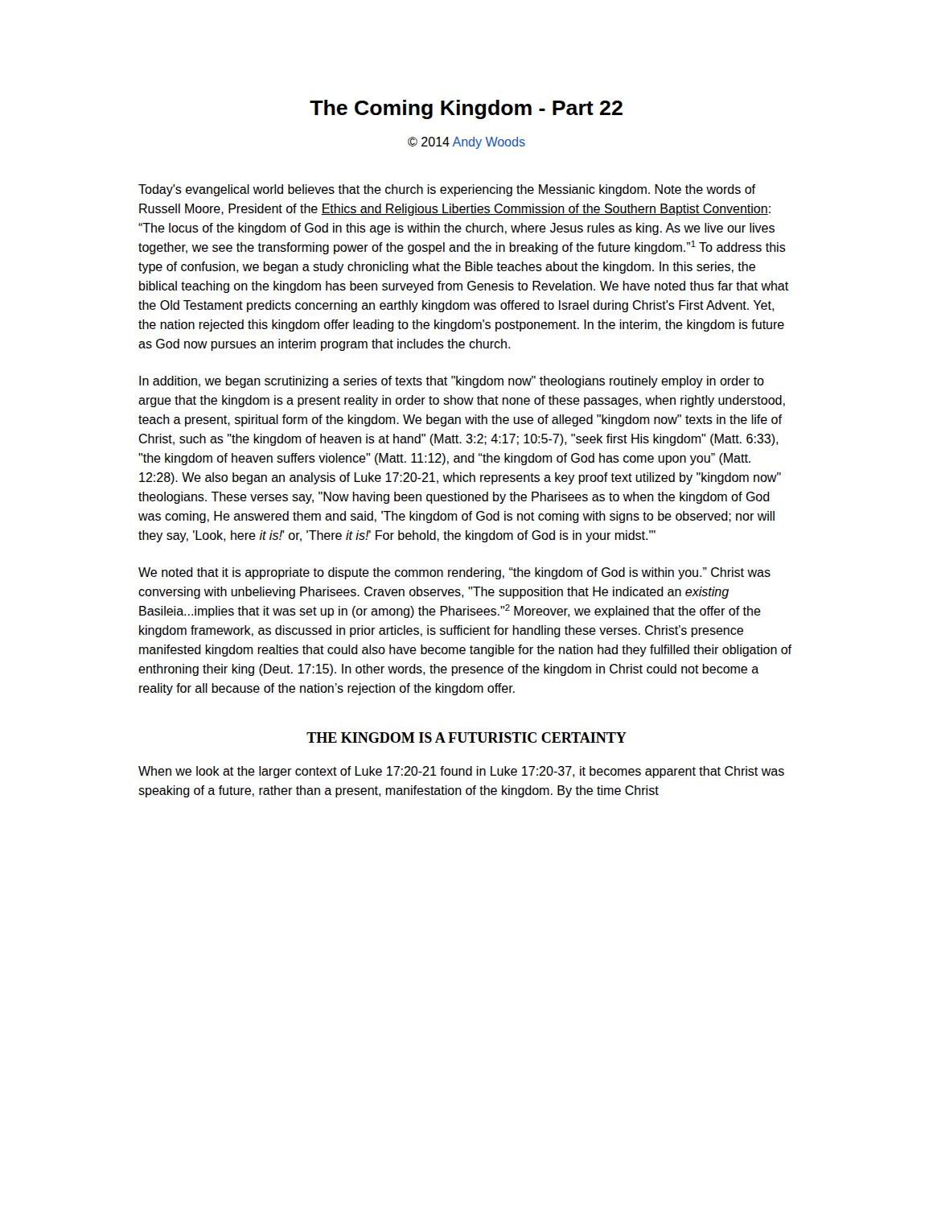The Coming Kingdom - Part 22
© 2014 Andy Woods
Today's evangelical world believes that the church is experiencing the Messianic kingdom. Note the words of Russell Moore, President of the Ethics and Religious Liberties Commission of the Southern Baptist Convention: “The locus of the kingdom of God in this age is within the church, where Jesus rules as king. As we live our lives together, we see the transforming power of the gospel and the in breaking of the future kingdom.”1 To address this type of confusion, we began a study chronicling what the Bible teaches about the kingdom. In this series, the biblical teaching on the kingdom has been surveyed from Genesis to Revelation. We have noted thus far that what the Old Testament predicts concerning an earthly kingdom was offered to Israel during Christ's First Advent. Yet, the nation rejected this kingdom offer leading to the kingdom's postponement. In the interim, the kingdom is future as God now pursues an interim program that includes the church.
In addition, we began scrutinizing a series of texts that "kingdom now" theologians routinely employ in order to argue that the kingdom is a present reality in order to show that none of these passages, when rightly understood, teach a present, spiritual form of the kingdom. We began with the use of alleged "kingdom now" texts in the life of Christ, such as "the kingdom of heaven is at hand" (Matt. 3:2; 4:17; 10:5-7), "seek first His kingdom" (Matt. 6:33), "the kingdom of heaven suffers violence" (Matt. 11:12), and “the kingdom of God has come upon you” (Matt. 12:28). We also began an analysis of Luke 17:20-21, which represents a key proof text utilized by "kingdom now" theologians. These verses say, "Now having been questioned by the Pharisees as to when the kingdom of God was coming, He answered them and said, 'The kingdom of God is not coming with signs to be observed; nor will they say, 'Look, here it is!' or, 'There it is!' For behold, the kingdom of God is in your midst.'"
We noted that it is appropriate to dispute the common rendering, “the kingdom of God is within you.” Christ was conversing with unbelieving Pharisees. Craven observes, "The supposition that He indicated an existing Basileia...implies that it was set up in (or among) the Pharisees."2 Moreover, we explained that the offer of the kingdom framework, as discussed in prior articles, is sufficient for handling these verses. Christ’s presence manifested kingdom realties that could also have become tangible for the nation had they fulfilled their obligation of enthroning their king (Deut. 17:15). In other words, the presence of the kingdom in Christ could not become a reality for all because of the nation’s rejection of the kingdom offer.
THE KINGDOM IS A FUTURISTIC CERTAINTY
When we look at the larger context of Luke 17:20-21 found in Luke 17:20-37, it becomes apparent that Christ was speaking of a future, rather than a present, manifestation of the kingdom. By the time Christ